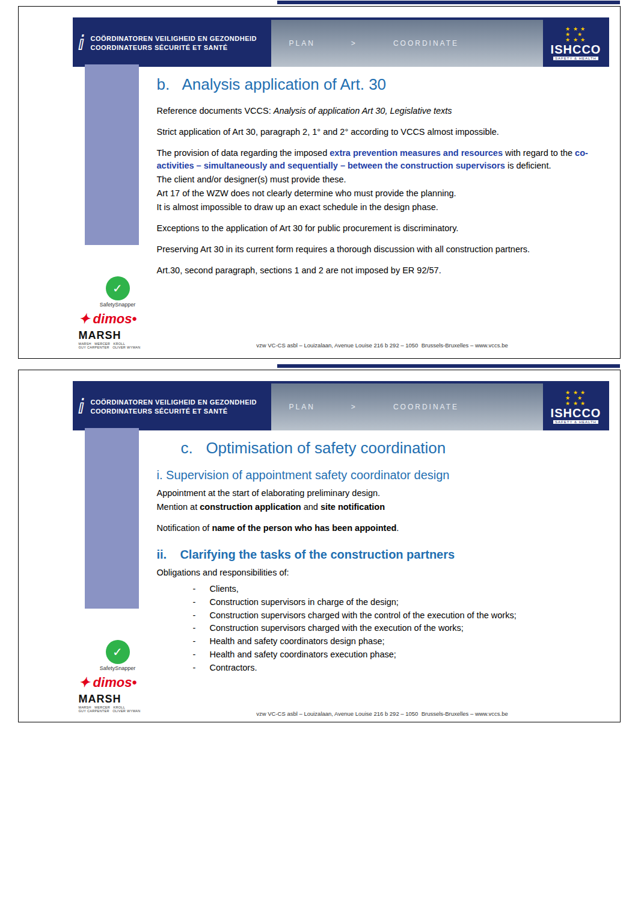ⅈ
Coördinatoren Veiligheid en Gezondheid
Coordinateurs Sécurité et Santé
PLAN > COORDINATE
★ ★ ★
★ ★
★ ★ ★
ISHCCO
SAFETY & HEALTH
b. Analysis application of Art. 30
Reference documents VCCS: Analysis of application Art 30, Legislative texts
Strict application of Art 30, paragraph 2, 1° and 2° according to VCCS almost impossible.
The provision of data regarding the imposed extra prevention measures and resources with regard to the co-activities – simultaneously and sequentially – between the construction supervisors is deficient.
The client and/or designer(s) must provide these.
Art 17 of the WZW does not clearly determine who must provide the planning.
It is almost impossible to draw up an exact schedule in the design phase.
Exceptions to the application of Art 30 for public procurement is discriminatory.
Preserving Art 30 in its current form requires a thorough discussion with all construction partners.
Art.30, second paragraph, sections 1 and 2 are not imposed by ER 92/57.
✓
SafetySnapper
✦ dimos•
MARSH
MARSH MERCER KROLL
GUY CARPENTER OLIVER WYMAN
vzw VC-CS asbl – Louizalaan, Avenue Louise 216 b 292 – 1050 Brussels-Bruxelles – www.vccs.be
ⅈ
Coördinatoren Veiligheid en Gezondheid
Coordinateurs Sécurité et Santé
PLAN > COORDINATE
★ ★ ★
★ ★
★ ★ ★
ISHCCO
SAFETY & HEALTH
c. Optimisation of safety coordination
i. Supervision of appointment safety coordinator design
Appointment at the start of elaborating preliminary design.
Mention at construction application and site notification
Notification of name of the person who has been appointed.
ii. Clarifying the tasks of the construction partners
Obligations and responsibilities of:
Clients,
Construction supervisors in charge of the design;
Construction supervisors charged with the control of the execution of the works;
Construction supervisors charged with the execution of the works;
Health and safety coordinators design phase;
Health and safety coordinators execution phase;
Contractors.
✓
SafetySnapper
✦ dimos•
MARSH
MARSH MERCER KROLL
GUY CARPENTER OLIVER WYMAN
vzw VC-CS asbl – Louizalaan, Avenue Louise 216 b 292 – 1050 Brussels-Bruxelles – www.vccs.be